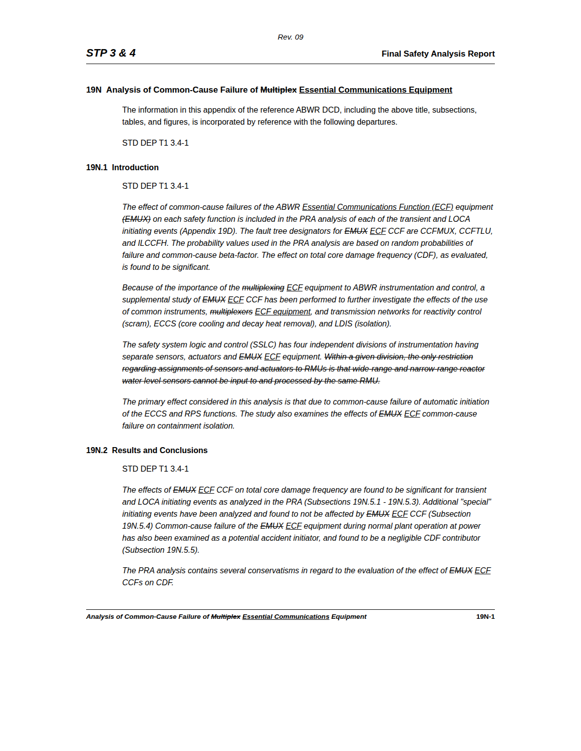Rev. 09
STP 3 & 4 Final Safety Analysis Report
19N Analysis of Common-Cause Failure of Multiplex Essential Communications Equipment
The information in this appendix of the reference ABWR DCD, including the above title, subsections, tables, and figures, is incorporated by reference with the following departures.
STD DEP T1 3.4-1
19N.1 Introduction
STD DEP T1 3.4-1
The effect of common-cause failures of the ABWR Essential Communications Function (ECF) equipment (EMUX) on each safety function is included in the PRA analysis of each of the transient and LOCA initiating events (Appendix 19D). The fault tree designators for EMUX ECF CCF are CCFMUX, CCFTLU, and ILCCFH. The probability values used in the PRA analysis are based on random probabilities of failure and common-cause beta-factor. The effect on total core damage frequency (CDF), as evaluated, is found to be significant.
Because of the importance of the multiplexing ECF equipment to ABWR instrumentation and control, a supplemental study of EMUX ECF CCF has been performed to further investigate the effects of the use of common instruments, multiplexers ECF equipment, and transmission networks for reactivity control (scram), ECCS (core cooling and decay heat removal), and LDIS (isolation).
The safety system logic and control (SSLC) has four independent divisions of instrumentation having separate sensors, actuators and EMUX ECF equipment. Within a given division, the only restriction regarding assignments of sensors and actuators to RMUs is that wide-range and narrow-range reactor water level sensors cannot be input to and processed by the same RMU.
The primary effect considered in this analysis is that due to common-cause failure of automatic initiation of the ECCS and RPS functions. The study also examines the effects of EMUX ECF common-cause failure on containment isolation.
19N.2 Results and Conclusions
STD DEP T1 3.4-1
The effects of EMUX ECF CCF on total core damage frequency are found to be significant for transient and LOCA initiating events as analyzed in the PRA (Subsections 19N.5.1 - 19N.5.3). Additional "special" initiating events have been analyzed and found to not be affected by EMUX ECF CCF (Subsection 19N.5.4) Common-cause failure of the EMUX ECF equipment during normal plant operation at power has also been examined as a potential accident initiator, and found to be a negligible CDF contributor (Subsection 19N.5.5).
The PRA analysis contains several conservatisms in regard to the evaluation of the effect of EMUX ECF CCFs on CDF.
Analysis of Common-Cause Failure of Multiplex Essential Communications Equipment 19N-1